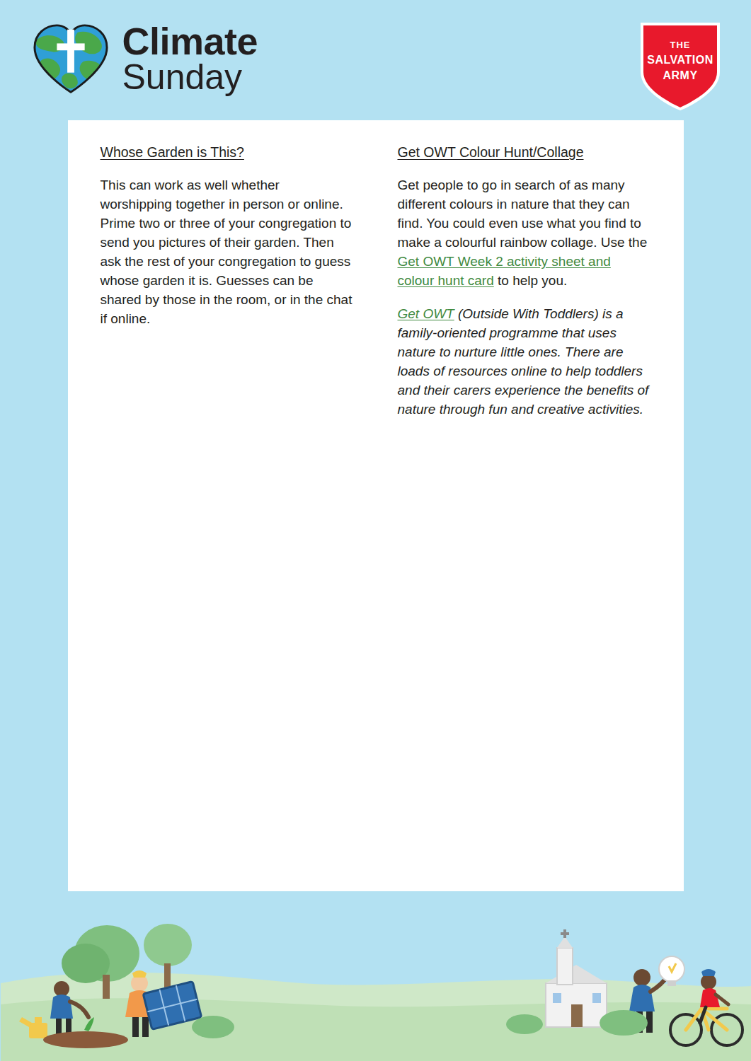Climate Sunday
THE SALVATION ARMY
Whose Garden is This?
This can work as well whether worshipping together in person or online. Prime two or three of your congregation to send you pictures of their garden. Then ask the rest of your congregation to guess whose garden it is. Guesses can be shared by those in the room, or in the chat if online.
Get OWT Colour Hunt/Collage
Get people to go in search of as many different colours in nature that they can find. You could even use what you find to make a colourful rainbow collage. Use the Get OWT Week 2 activity sheet and colour hunt card to help you.
Get OWT (Outside With Toddlers) is a family-oriented programme that uses nature to nurture little ones. There are loads of resources online to help toddlers and their carers experience the benefits of nature through fun and creative activities.